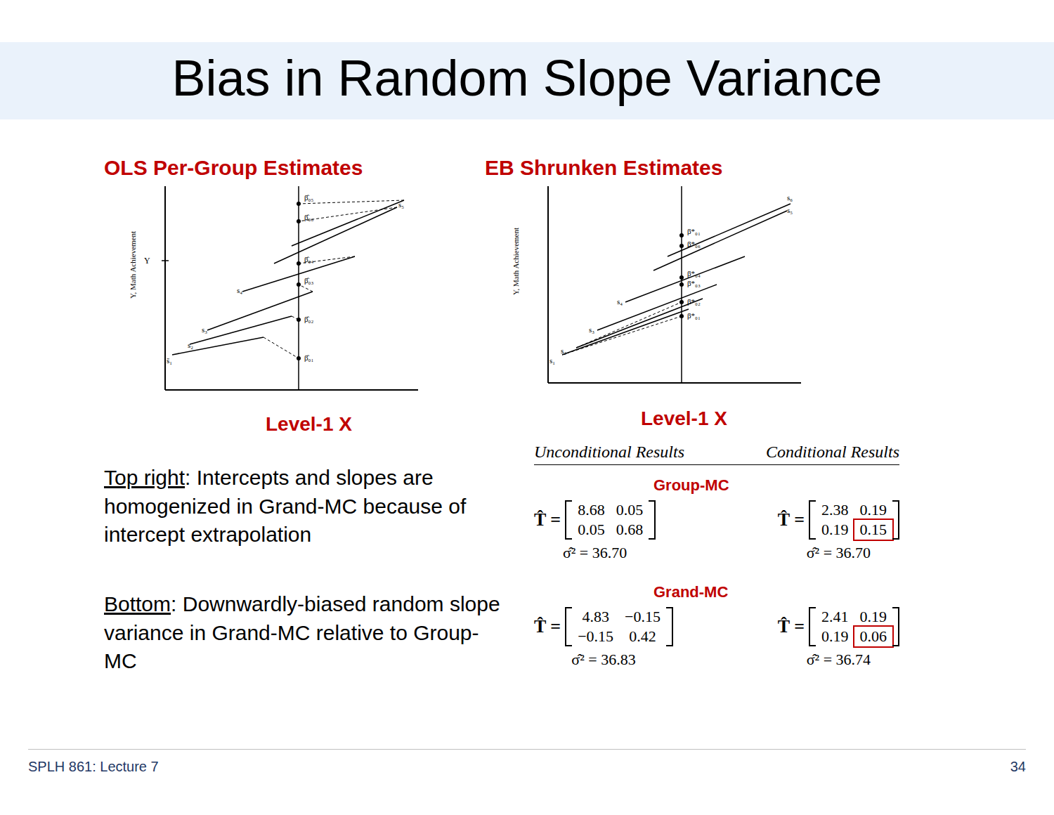Bias in Random Slope Variance
OLS Per-Group Estimates
EB Shrunken Estimates
Y, Math Achievement Y β̂₀₁ β̂₀₂ β̂₀₃ β̂₀₄ β̂₀₆ β̂₀₅ s̄₁ s₂ s₃ s₄ s₅ Y, Math Achievement β*₀₁ β*₀₂ β*₀₃ β*₀₄ β*₀₆ β*₀₁ s₁ s₂ s₃ s₄ s₅ s₆
Level-1 X
Level-1 X
Top right: Intercepts and slopes are homogenized in Grand-MC because of intercept extrapolation
Bottom: Downwardly-biased random slope variance in Grand-MC relative to Group-MC
Unconditional Results Conditional Results
Group-MC
T̂ =
| 8.68 | 0.05 |
| 0.05 | 0.68 |
σ̂² = 36.70
T̂ =
| 2.38 | 0.19 |
| 0.19 | 0.15 |
σ̂² = 36.70
Grand-MC
T̂ =
| 4.83 | −0.15 |
| −0.15 | 0.42 |
σ̂² = 36.83
T̂ =
| 2.41 | 0.19 |
| 0.19 | 0.06 |
σ̂² = 36.74
SPLH 861: Lecture 7
34